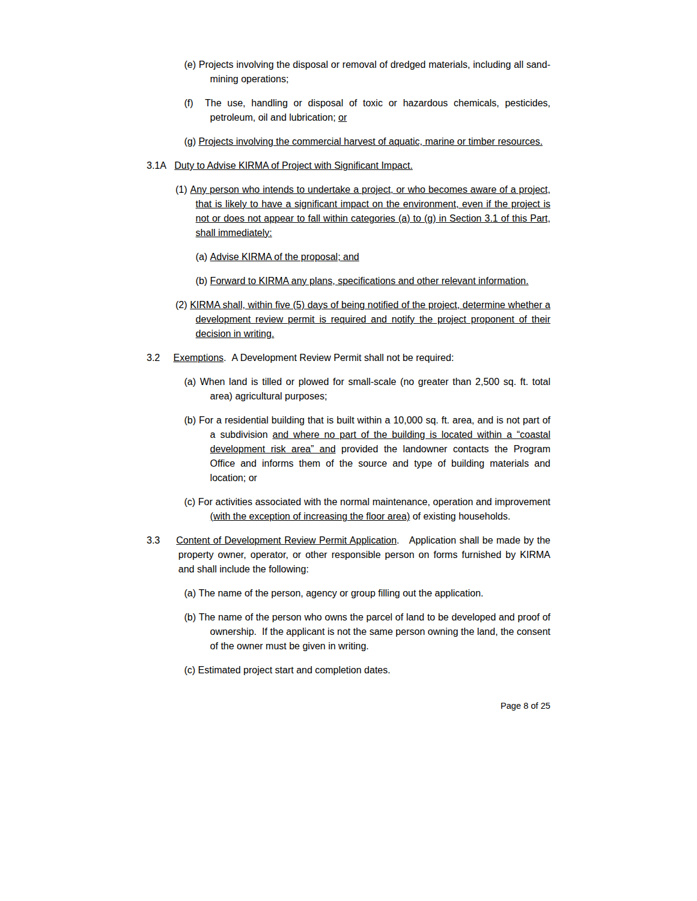(e) Projects involving the disposal or removal of dredged materials, including all sand-mining operations;
(f) The use, handling or disposal of toxic or hazardous chemicals, pesticides, petroleum, oil and lubrication; or
(g) Projects involving the commercial harvest of aquatic, marine or timber resources.
3.1A Duty to Advise KIRMA of Project with Significant Impact.
(1) Any person who intends to undertake a project, or who becomes aware of a project, that is likely to have a significant impact on the environment, even if the project is not or does not appear to fall within categories (a) to (g) in Section 3.1 of this Part, shall immediately:
(a) Advise KIRMA of the proposal; and
(b) Forward to KIRMA any plans, specifications and other relevant information.
(2) KIRMA shall, within five (5) days of being notified of the project, determine whether a development review permit is required and notify the project proponent of their decision in writing.
3.2 Exemptions. A Development Review Permit shall not be required:
(a) When land is tilled or plowed for small-scale (no greater than 2,500 sq. ft. total area) agricultural purposes;
(b) For a residential building that is built within a 10,000 sq. ft. area, and is not part of a subdivision and where no part of the building is located within a “coastal development risk area” and provided the landowner contacts the Program Office and informs them of the source and type of building materials and location; or
(c) For activities associated with the normal maintenance, operation and improvement (with the exception of increasing the floor area) of existing households.
3.3 Content of Development Review Permit Application. Application shall be made by the property owner, operator, or other responsible person on forms furnished by KIRMA and shall include the following:
(a) The name of the person, agency or group filling out the application.
(b) The name of the person who owns the parcel of land to be developed and proof of ownership. If the applicant is not the same person owning the land, the consent of the owner must be given in writing.
(c) Estimated project start and completion dates.
Page 8 of 25